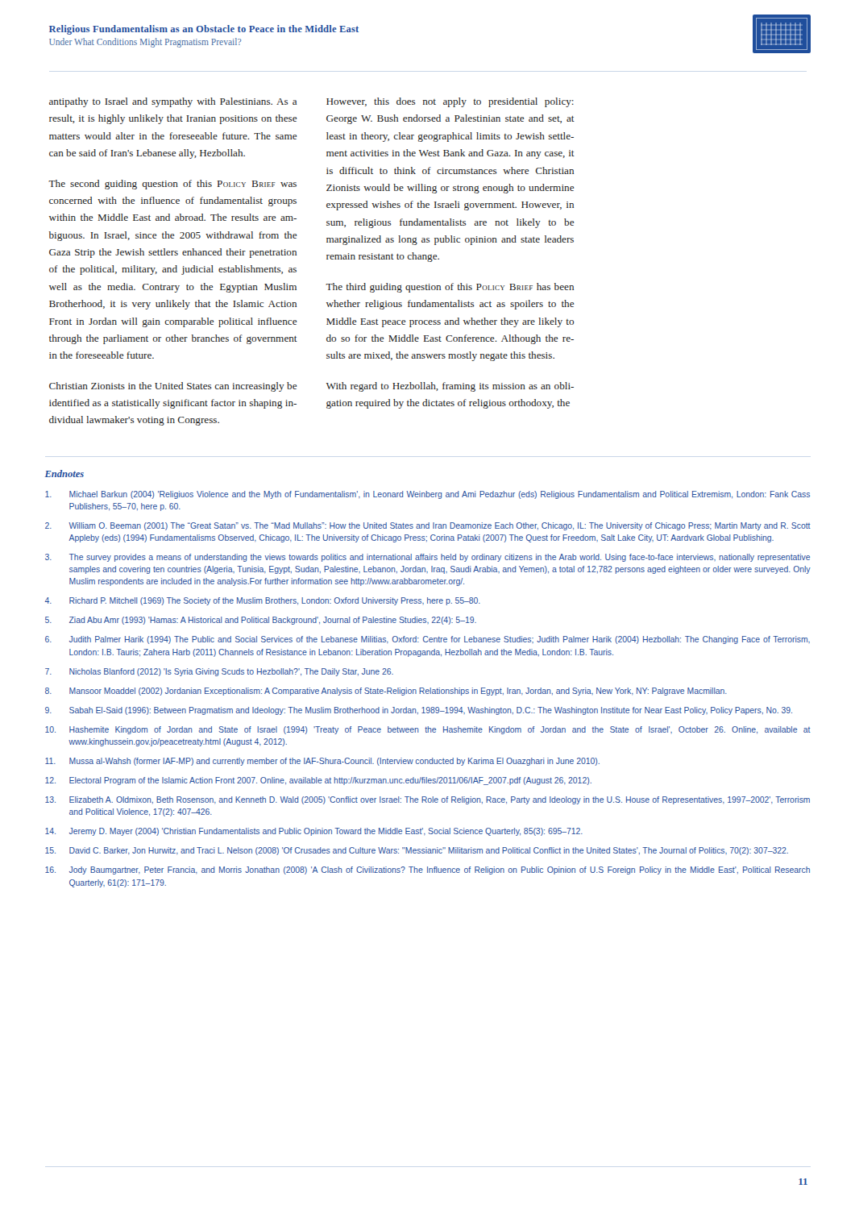Religious Fundamentalism as an Obstacle to Peace in the Middle East
Under What Conditions Might Pragmatism Prevail?
antipathy to Israel and sympathy with Palestinians. As a result, it is highly unlikely that Iranian positions on these matters would alter in the foreseeable future. The same can be said of Iran's Lebanese ally, Hezbollah.
The second guiding question of this Policy Brief was concerned with the influence of fundamentalist groups within the Middle East and abroad. The results are ambiguous. In Israel, since the 2005 withdrawal from the Gaza Strip the Jewish settlers enhanced their penetration of the political, military, and judicial establishments, as well as the media. Contrary to the Egyptian Muslim Brotherhood, it is very unlikely that the Islamic Action Front in Jordan will gain comparable political influence through the parliament or other branches of government in the foreseeable future.
Christian Zionists in the United States can increasingly be identified as a statistically significant factor in shaping individual lawmaker's voting in Congress.
However, this does not apply to presidential policy: George W. Bush endorsed a Palestinian state and set, at least in theory, clear geographical limits to Jewish settlement activities in the West Bank and Gaza. In any case, it is difficult to think of circumstances where Christian Zionists would be willing or strong enough to undermine expressed wishes of the Israeli government. However, in sum, religious fundamentalists are not likely to be marginalized as long as public opinion and state leaders remain resistant to change.
The third guiding question of this Policy Brief has been whether religious fundamentalists act as spoilers to the Middle East peace process and whether they are likely to do so for the Middle East Conference. Although the results are mixed, the answers mostly negate this thesis.
With regard to Hezbollah, framing its mission as an obligation required by the dictates of religious orthodoxy, the
Endnotes
Michael Barkun (2004) 'Religiuos Violence and the Myth of Fundamentalism', in Leonard Weinberg and Ami Pedazhur (eds) Religious Fundamentalism and Political Extremism, London: Fank Cass Publishers, 55–70, here p. 60.
William O. Beeman (2001) The “Great Satan” vs. The “Mad Mullahs”: How the United States and Iran Deamonize Each Other, Chicago, IL: The University of Chicago Press; Martin Marty and R. Scott Appleby (eds) (1994) Fundamentalisms Observed, Chicago, IL: The University of Chicago Press; Corina Pataki (2007) The Quest for Freedom, Salt Lake City, UT: Aardvark Global Publishing.
The survey provides a means of understanding the views towards politics and international affairs held by ordinary citizens in the Arab world. Using face-to-face interviews, nationally representative samples and covering ten countries (Algeria, Tunisia, Egypt, Sudan, Palestine, Lebanon, Jordan, Iraq, Saudi Arabia, and Yemen), a total of 12,782 persons aged eighteen or older were surveyed. Only Muslim respondents are included in the analysis.For further information see http://www.arabbarometer.org/.
Richard P. Mitchell (1969) The Society of the Muslim Brothers, London: Oxford University Press, here p. 55–80.
Ziad Abu Amr (1993) 'Hamas: A Historical and Political Background', Journal of Palestine Studies, 22(4): 5–19.
Judith Palmer Harik (1994) The Public and Social Services of the Lebanese Militias, Oxford: Centre for Lebanese Studies; Judith Palmer Harik (2004) Hezbollah: The Changing Face of Terrorism, London: I.B. Tauris; Zahera Harb (2011) Channels of Resistance in Lebanon: Liberation Propaganda, Hezbollah and the Media, London: I.B. Tauris.
Nicholas Blanford (2012) 'Is Syria Giving Scuds to Hezbollah?', The Daily Star, June 26.
Mansoor Moaddel (2002) Jordanian Exceptionalism: A Comparative Analysis of State-Religion Relationships in Egypt, Iran, Jordan, and Syria, New York, NY: Palgrave Macmillan.
Sabah El-Said (1996): Between Pragmatism and Ideology: The Muslim Brotherhood in Jordan, 1989–1994, Washington, D.C.: The Washington Institute for Near East Policy, Policy Papers, No. 39.
Hashemite Kingdom of Jordan and State of Israel (1994) 'Treaty of Peace between the Hashemite Kingdom of Jordan and the State of Israel', October 26. Online, available at www.kinghussein.gov.jo/peacetreaty.html (August 4, 2012).
Mussa al-Wahsh (former IAF-MP) and currently member of the IAF-Shura-Council. (Interview conducted by Karima El Ouazghari in June 2010).
Electoral Program of the Islamic Action Front 2007. Online, available at http://kurzman.unc.edu/files/2011/06/IAF_2007.pdf (August 26, 2012).
Elizabeth A. Oldmixon, Beth Rosenson, and Kenneth D. Wald (2005) 'Conflict over Israel: The Role of Religion, Race, Party and Ideology in the U.S. House of Representatives, 1997–2002', Terrorism and Political Violence, 17(2): 407–426.
Jeremy D. Mayer (2004) 'Christian Fundamentalists and Public Opinion Toward the Middle East', Social Science Quarterly, 85(3): 695–712.
David C. Barker, Jon Hurwitz, and Traci L. Nelson (2008) 'Of Crusades and Culture Wars: ''Messianic'' Militarism and Political Conflict in the United States', The Journal of Politics, 70(2): 307–322.
Jody Baumgartner, Peter Francia, and Morris Jonathan (2008) 'A Clash of Civilizations? The Influence of Religion on Public Opinion of U.S Foreign Policy in the Middle East', Political Research Quarterly, 61(2): 171–179.
11